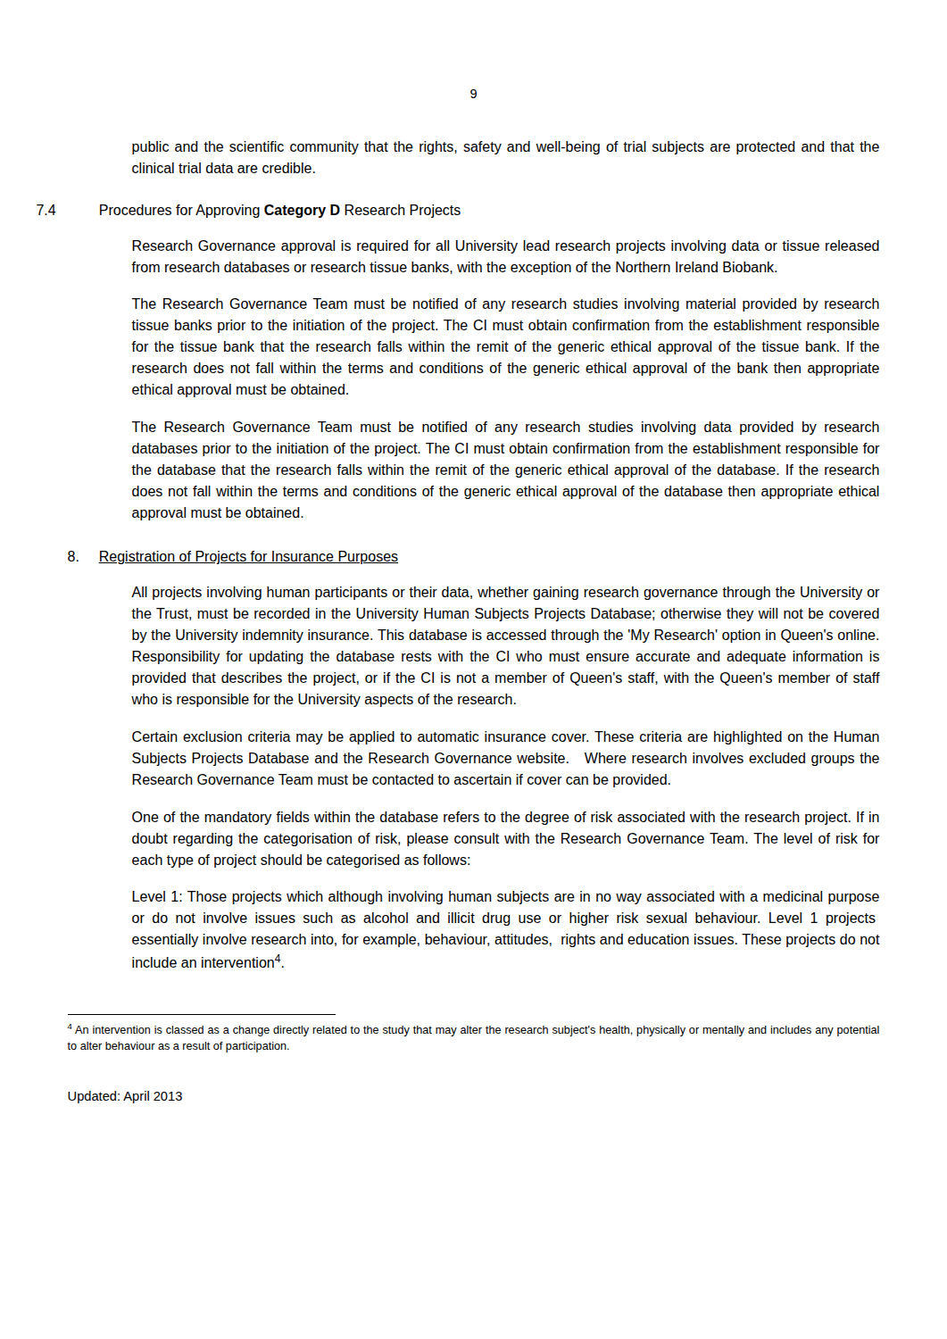9
public and the scientific community that the rights, safety and well-being of trial subjects are protected and that the clinical trial data are credible.
7.4 Procedures for Approving Category D Research Projects
Research Governance approval is required for all University lead research projects involving data or tissue released from research databases or research tissue banks, with the exception of the Northern Ireland Biobank.
The Research Governance Team must be notified of any research studies involving material provided by research tissue banks prior to the initiation of the project. The CI must obtain confirmation from the establishment responsible for the tissue bank that the research falls within the remit of the generic ethical approval of the tissue bank. If the research does not fall within the terms and conditions of the generic ethical approval of the bank then appropriate ethical approval must be obtained.
The Research Governance Team must be notified of any research studies involving data provided by research databases prior to the initiation of the project. The CI must obtain confirmation from the establishment responsible for the database that the research falls within the remit of the generic ethical approval of the database. If the research does not fall within the terms and conditions of the generic ethical approval of the database then appropriate ethical approval must be obtained.
8. Registration of Projects for Insurance Purposes
All projects involving human participants or their data, whether gaining research governance through the University or the Trust, must be recorded in the University Human Subjects Projects Database; otherwise they will not be covered by the University indemnity insurance. This database is accessed through the 'My Research' option in Queen's online. Responsibility for updating the database rests with the CI who must ensure accurate and adequate information is provided that describes the project, or if the CI is not a member of Queen's staff, with the Queen's member of staff who is responsible for the University aspects of the research.
Certain exclusion criteria may be applied to automatic insurance cover. These criteria are highlighted on the Human Subjects Projects Database and the Research Governance website. Where research involves excluded groups the Research Governance Team must be contacted to ascertain if cover can be provided.
One of the mandatory fields within the database refers to the degree of risk associated with the research project. If in doubt regarding the categorisation of risk, please consult with the Research Governance Team. The level of risk for each type of project should be categorised as follows:
Level 1: Those projects which although involving human subjects are in no way associated with a medicinal purpose or do not involve issues such as alcohol and illicit drug use or higher risk sexual behaviour. Level 1 projects essentially involve research into, for example, behaviour, attitudes, rights and education issues. These projects do not include an intervention4.
4 An intervention is classed as a change directly related to the study that may alter the research subject's health, physically or mentally and includes any potential to alter behaviour as a result of participation.
Updated: April 2013